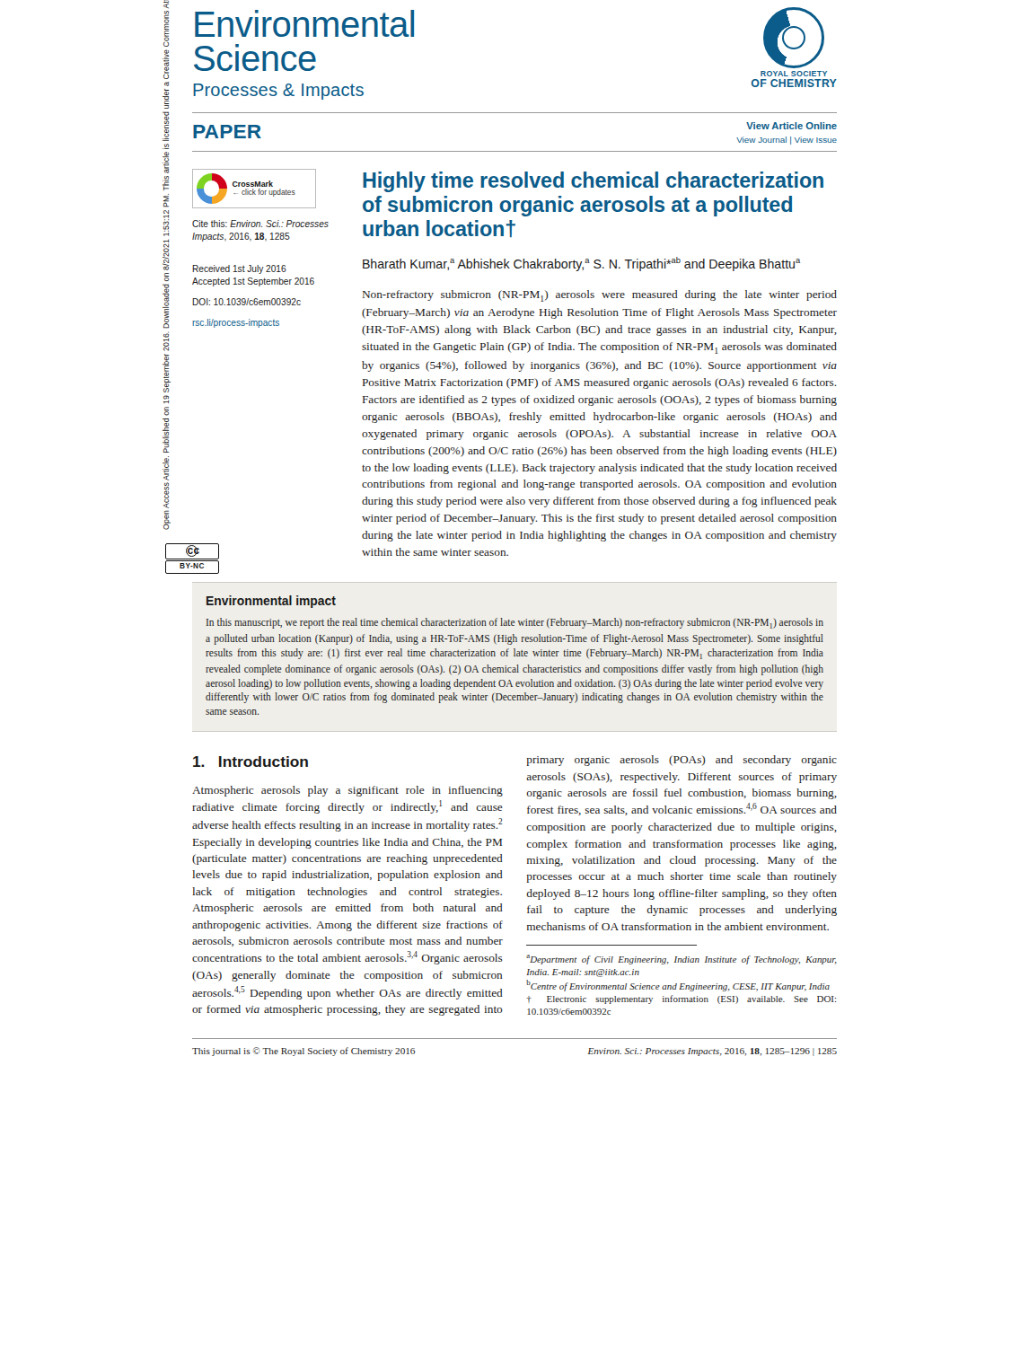Open Access Article. Published on 19 September 2016. Downloaded on 8/2/2021 1:53:12 PM. This article is licensed under a Creative Commons Attribution-NonCommercial 3.0 Unported Licence.
cc
BY-NC
Environmental Science Processes & Impacts
ROYAL SOCIETYOF CHEMISTRY
PAPER
View Article Online View Journal | View Issue
CrossMark← click for updates
Cite this: Environ. Sci.: Processes Impacts, 2016, 18, 1285
Received 1st July 2016
Accepted 1st September 2016
DOI: 10.1039/c6em00392c
rsc.li/process-impacts
Highly time resolved chemical characterization of submicron organic aerosols at a polluted urban location†
Bharath Kumar,a Abhishek Chakraborty,a S. N. Tripathi*ab and Deepika Bhattua
Non-refractory submicron (NR-PM1) aerosols were measured during the late winter period (February–March) via an Aerodyne High Resolution Time of Flight Aerosols Mass Spectrometer (HR-ToF-AMS) along with Black Carbon (BC) and trace gasses in an industrial city, Kanpur, situated in the Gangetic Plain (GP) of India. The composition of NR-PM1 aerosols was dominated by organics (54%), followed by inorganics (36%), and BC (10%). Source apportionment via Positive Matrix Factorization (PMF) of AMS measured organic aerosols (OAs) revealed 6 factors. Factors are identified as 2 types of oxidized organic aerosols (OOAs), 2 types of biomass burning organic aerosols (BBOAs), freshly emitted hydrocarbon-like organic aerosols (HOAs) and oxygenated primary organic aerosols (OPOAs). A substantial increase in relative OOA contributions (200%) and O/C ratio (26%) has been observed from the high loading events (HLE) to the low loading events (LLE). Back trajectory analysis indicated that the study location received contributions from regional and long-range transported aerosols. OA composition and evolution during this study period were also very different from those observed during a fog influenced peak winter period of December–January. This is the first study to present detailed aerosol composition during the late winter period in India highlighting the changes in OA composition and chemistry within the same winter season.
Environmental impact
In this manuscript, we report the real time chemical characterization of late winter (February–March) non-refractory submicron (NR-PM1) aerosols in a polluted urban location (Kanpur) of India, using a HR-ToF-AMS (High resolution-Time of Flight-Aerosol Mass Spectrometer). Some insightful results from this study are: (1) first ever real time characterization of late winter time (February–March) NR-PM1 characterization from India revealed complete dominance of organic aerosols (OAs). (2) OA chemical characteristics and compositions differ vastly from high pollution (high aerosol loading) to low pollution events, showing a loading dependent OA evolution and oxidation. (3) OAs during the late winter period evolve very differently with lower O/C ratios from fog dominated peak winter (December–January) indicating changes in OA evolution chemistry within the same season.
1. Introduction
Atmospheric aerosols play a significant role in influencing radiative climate forcing directly or indirectly,1 and cause adverse health effects resulting in an increase in mortality rates.2 Especially in developing countries like India and China, the PM (particulate matter) concentrations are reaching unprecedented levels due to rapid industrialization, population explosion and lack of mitigation technologies and control strategies. Atmospheric aerosols are emitted from both natural and anthropogenic activities. Among the different size fractions of aerosols, submicron aerosols contribute most mass and number concentrations to the total ambient aerosols.3,4 Organic aerosols (OAs) generally dominate the composition of submicron aerosols.4,5 Depending upon whether OAs are directly emitted or formed via atmospheric processing, they are segregated into primary organic aerosols (POAs) and secondary organic aerosols (SOAs), respectively. Different sources of primary organic aerosols are fossil fuel combustion, biomass burning, forest fires, sea salts, and volcanic emissions.4,6 OA sources and composition are poorly characterized due to multiple origins, complex formation and transformation processes like aging, mixing, volatilization and cloud processing. Many of the processes occur at a much shorter time scale than routinely deployed 8–12 hours long offline-filter sampling, so they often fail to capture the dynamic processes and underlying mechanisms of OA transformation in the ambient environment.
aDepartment of Civil Engineering, Indian Institute of Technology, Kanpur, India. E-mail: snt@iitk.ac.in
bCentre of Environmental Science and Engineering, CESE, IIT Kanpur, India
† Electronic supplementary information (ESI) available. See DOI: 10.1039/c6em00392c
This journal is © The Royal Society of Chemistry 2016
Environ. Sci.: Processes Impacts, 2016, 18, 1285–1296 | 1285